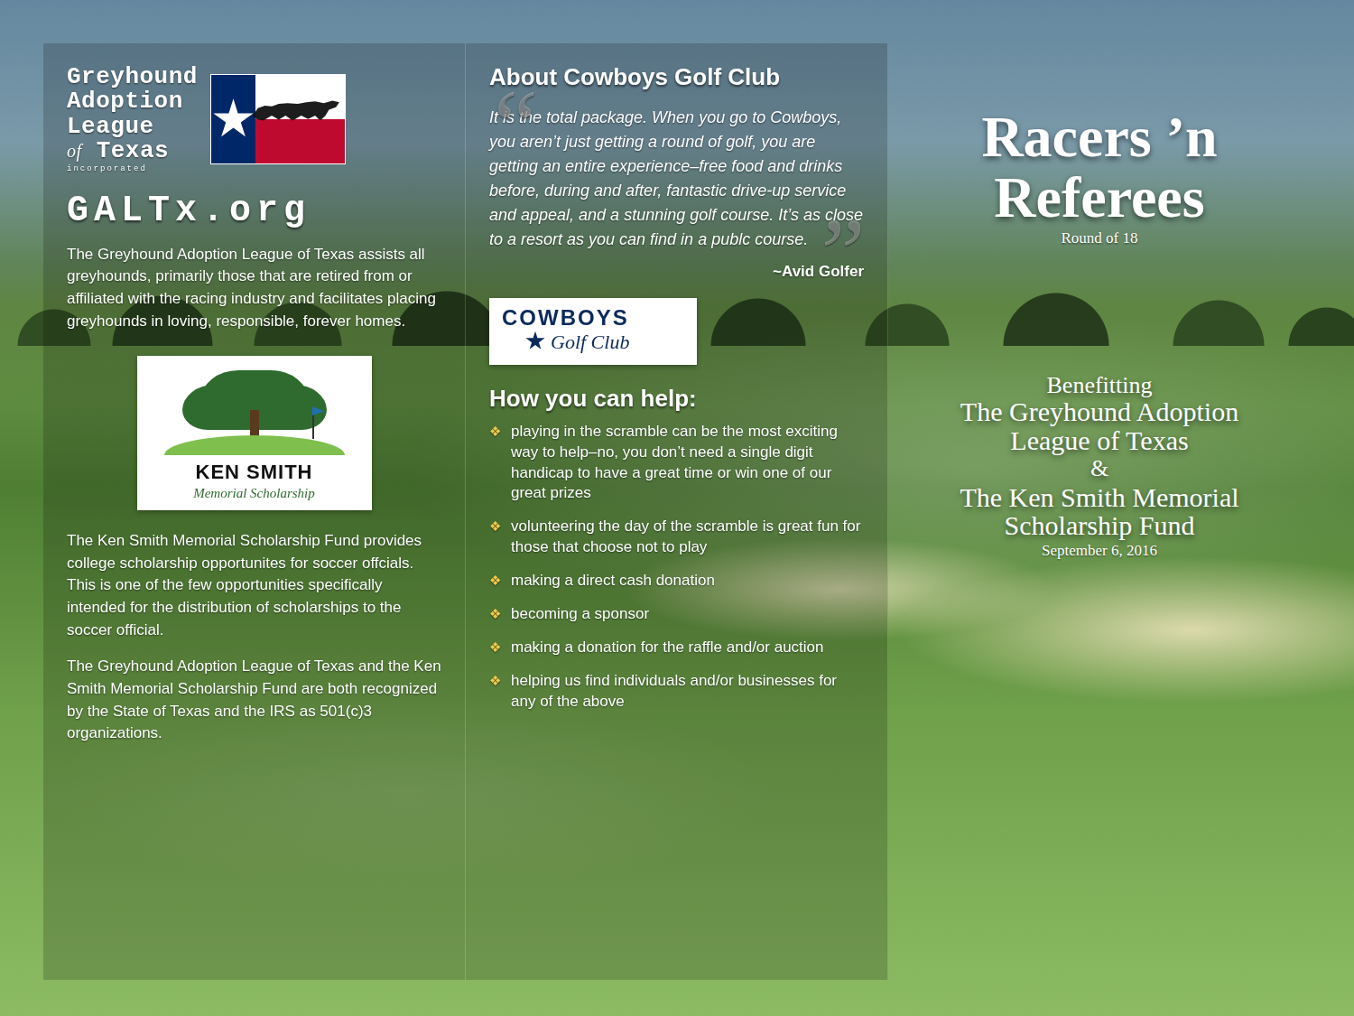Greyhound
Adoption
League
of Texas incorporated
GALTx.org
The Greyhound Adoption League of Texas assists all greyhounds, primarily those that are retired from or affiliated with the racing industry and facilitates placing greyhounds in loving, responsible, forever homes.
KEN SMITH
Memorial Scholarship
The Ken Smith Memorial Scholarship Fund provides college scholarship opportunites for soccer offcials. This is one of the few opportunities specifically intended for the distribution of scholarships to the soccer official.
The Greyhound Adoption League of Texas and the Ken Smith Memorial Scholarship Fund are both recognized by the State of Texas and the IRS as 501(c)3 organizations.
About Cowboys Golf Club
“ It is the total package. When you go to Cowboys, you aren’t just getting a round of golf, you are getting an entire experience–free food and drinks before, during and after, fantastic drive-up service and appeal, and a stunning golf course. It’s as close to a resort as you can find in a publc course. ”
~Avid Golfer
COWBOYS
Golf Club
How you can help:
playing in the scramble can be the most exciting way to help–no, you don’t need a single digit handicap to have a great time or win one of our great prizes
volunteering the day of the scramble is great fun for those that choose not to play
making a direct cash donation
becoming a sponsor
making a donation for the raffle and/or auction
helping us find individuals and/or businesses for any of the above
Racers ’n Referees
Round of 18
Benefitting The Greyhound Adoption
League of Texas & The Ken Smith Memorial
Scholarship Fund
September 6, 2016